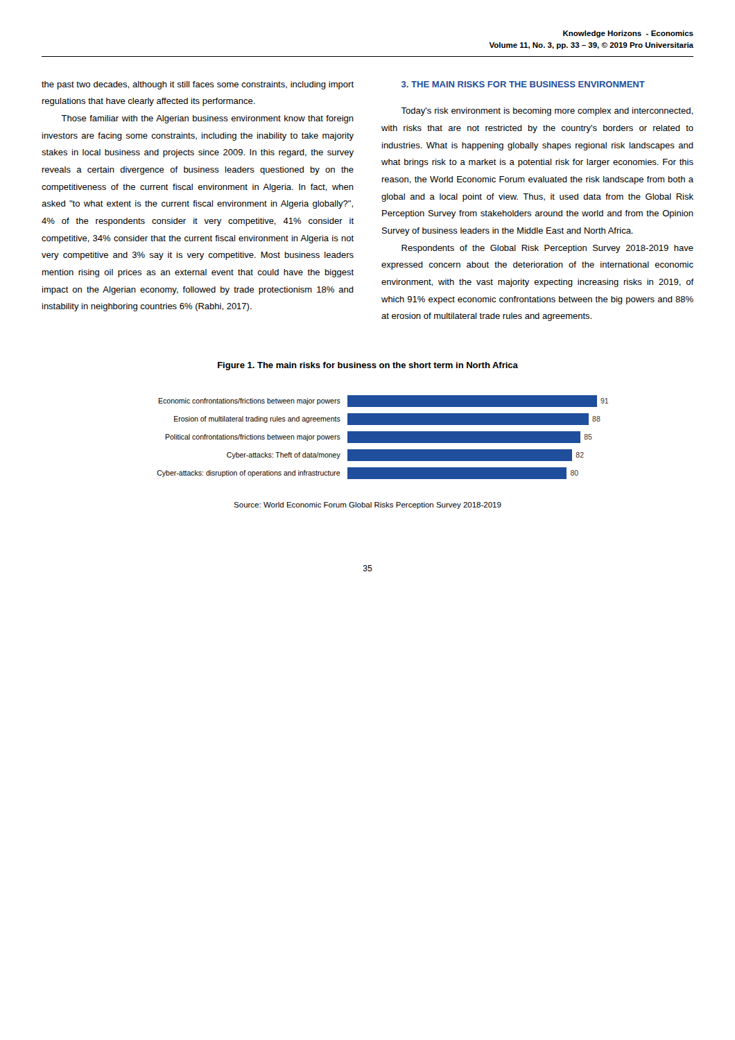Knowledge Horizons - Economics
Volume 11, No. 3, pp. 33 – 39, © 2019 Pro Universitaria
the past two decades, although it still faces some constraints, including import regulations that have clearly affected its performance.
Those familiar with the Algerian business environment know that foreign investors are facing some constraints, including the inability to take majority stakes in local business and projects since 2009. In this regard, the survey reveals a certain divergence of business leaders questioned by on the competitiveness of the current fiscal environment in Algeria. In fact, when asked "to what extent is the current fiscal environment in Algeria globally?", 4% of the respondents consider it very competitive, 41% consider it competitive, 34% consider that the current fiscal environment in Algeria is not very competitive and 3% say it is very competitive. Most business leaders mention rising oil prices as an external event that could have the biggest impact on the Algerian economy, followed by trade protectionism 18% and instability in neighboring countries 6% (Rabhi, 2017).
3. THE MAIN RISKS FOR THE BUSINESS ENVIRONMENT
Today's risk environment is becoming more complex and interconnected, with risks that are not restricted by the country's borders or related to industries. What is happening globally shapes regional risk landscapes and what brings risk to a market is a potential risk for larger economies. For this reason, the World Economic Forum evaluated the risk landscape from both a global and a local point of view. Thus, it used data from the Global Risk Perception Survey from stakeholders around the world and from the Opinion Survey of business leaders in the Middle East and North Africa.
Respondents of the Global Risk Perception Survey 2018-2019 have expressed concern about the deterioration of the international economic environment, with the vast majority expecting increasing risks in 2019, of which 91% expect economic confrontations between the big powers and 88% at erosion of multilateral trade rules and agreements.
Figure 1. The main risks for business on the short term in North Africa
| Economic confrontations/frictions between major powers | 91 |
| Erosion of multilateral trading rules and agreements | 88 |
| Political confrontations/frictions between major powers | 85 |
| Cyber-attacks: Theft of data/money | 82 |
| Cyber-attacks: disruption of operations and infrastructure | 80 |
Source: World Economic Forum Global Risks Perception Survey 2018-2019
35